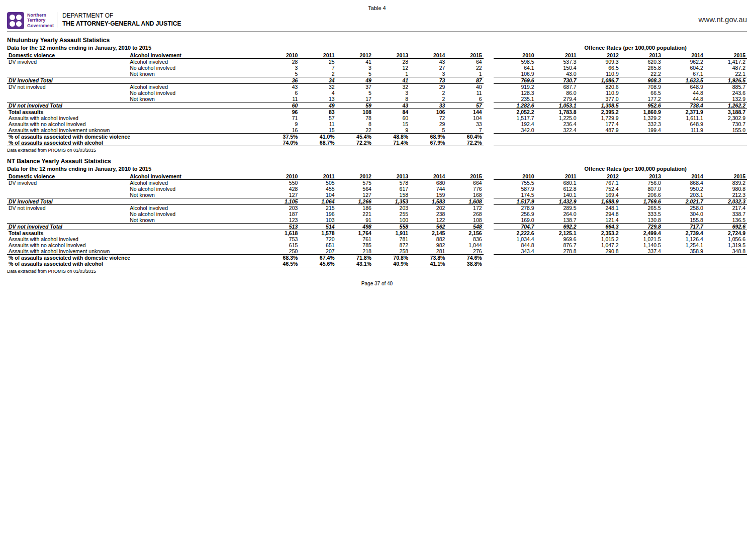Table 4
Northern
Territory
Government
DEPARTMENT OF
THE ATTORNEY-GENERAL AND JUSTICE
www.nt.gov.au
Nhulunbuy Yearly Assault Statistics
Data for the 12 months ending in January, 2010 to 2015 Offence Rates (per 100,000 population)
| Domestic violence | Alcohol involvement | 2010 | 2011 | 2012 | 2013 | 2014 | 2015 | | 2010 | 2011 | 2012 | 2013 | 2014 | 2015 |
| DV involved | Alcohol involved | 28 | 25 | 41 | 28 | 43 | 64 | | 598.5 | 537.3 | 909.3 | 620.3 | 962.2 | 1,417.2 |
| | No alcohol involved | 3 | 7 | 3 | 12 | 27 | 22 | | 64.1 | 150.4 | 66.5 | 265.8 | 604.2 | 487.2 |
| | Not known | 5 | 2 | 5 | 1 | 3 | 1 | | 106.9 | 43.0 | 110.9 | 22.2 | 67.1 | 22.1 |
| DV involved Total | 36 | 34 | 49 | 41 | 73 | 87 | | 769.6 | 730.7 | 1,086.7 | 908.3 | 1,633.5 | 1,926.5 |
| DV not involved | Alcohol involved | 43 | 32 | 37 | 32 | 29 | 40 | | 919.2 | 687.7 | 820.6 | 708.9 | 648.9 | 885.7 |
| | No alcohol involved | 6 | 4 | 5 | 3 | 2 | 11 | | 128.3 | 86.0 | 110.9 | 66.5 | 44.8 | 243.6 |
| | Not known | 11 | 13 | 17 | 8 | 2 | 6 | | 235.1 | 279.4 | 377.0 | 177.2 | 44.8 | 132.9 |
| DV not involved Total | 60 | 49 | 59 | 43 | 33 | 57 | | 1,282.6 | 1,053.1 | 1,308.5 | 952.6 | 738.4 | 1,262.2 |
| Total assaults | 96 | 83 | 108 | 84 | 106 | 144 | | 2,052.2 | 1,783.8 | 2,395.2 | 1,860.9 | 2,371.9 | 3,188.7 |
| Assaults with alcohol involved | 71 | 57 | 78 | 60 | 72 | 104 | | 1,517.7 | 1,225.0 | 1,729.9 | 1,329.2 | 1,611.1 | 2,302.9 |
| Assaults with no alcohol involved | 9 | 11 | 8 | 15 | 29 | 33 | | 192.4 | 236.4 | 177.4 | 332.3 | 648.9 | 730.7 |
| Assaults with alcohol involvement unknown | 16 | 15 | 22 | 9 | 5 | 7 | | 342.0 | 322.4 | 487.9 | 199.4 | 111.9 | 155.0 |
| % of assaults associated with domestic violence | 37.5% | 41.0% | 45.4% | 48.8% | 68.9% | 60.4% | | |
| % of assaults associated with alcohol | 74.0% | 68.7% | 72.2% | 71.4% | 67.9% | 72.2% | | |
Data extracted from PROMIS on 01/03/2015
NT Balance Yearly Assault Statistics
Data for the 12 months ending in January, 2010 to 2015 Offence Rates (per 100,000 population)
| Domestic violence | Alcohol involvement | 2010 | 2011 | 2012 | 2013 | 2014 | 2015 | | 2010 | 2011 | 2012 | 2013 | 2014 | 2015 |
| DV involved | Alcohol involved | 550 | 505 | 575 | 578 | 680 | 664 | | 755.5 | 680.1 | 767.1 | 756.0 | 868.4 | 839.2 |
| | No alcohol involved | 428 | 455 | 564 | 617 | 744 | 776 | | 587.9 | 612.8 | 752.4 | 807.0 | 950.2 | 980.8 |
| | Not known | 127 | 104 | 127 | 158 | 159 | 168 | | 174.5 | 140.1 | 169.4 | 206.6 | 203.1 | 212.3 |
| DV involved Total | 1,105 | 1,064 | 1,266 | 1,353 | 1,583 | 1,608 | | 1,517.9 | 1,432.9 | 1,688.9 | 1,769.6 | 2,021.7 | 2,032.3 |
| DV not involved | Alcohol involved | 203 | 215 | 186 | 203 | 202 | 172 | | 278.9 | 289.5 | 248.1 | 265.5 | 258.0 | 217.4 |
| | No alcohol involved | 187 | 196 | 221 | 255 | 238 | 268 | | 256.9 | 264.0 | 294.8 | 333.5 | 304.0 | 338.7 |
| | Not known | 123 | 103 | 91 | 100 | 122 | 108 | | 169.0 | 138.7 | 121.4 | 130.8 | 155.8 | 136.5 |
| DV not involved Total | 513 | 514 | 498 | 558 | 562 | 548 | | 704.7 | 692.2 | 664.3 | 729.8 | 717.7 | 692.6 |
| Total assaults | 1,618 | 1,578 | 1,764 | 1,911 | 2,145 | 2,156 | | 2,222.6 | 2,125.1 | 2,353.2 | 2,499.4 | 2,739.4 | 2,724.9 |
| Assaults with alcohol involved | 753 | 720 | 761 | 781 | 882 | 836 | | 1,034.4 | 969.6 | 1,015.2 | 1,021.5 | 1,126.4 | 1,056.6 |
| Assaults with no alcohol involved | 615 | 651 | 785 | 872 | 982 | 1,044 | | 844.8 | 876.7 | 1,047.2 | 1,140.5 | 1,254.1 | 1,319.5 |
| Assaults with alcohol involvement unknown | 250 | 207 | 218 | 258 | 281 | 276 | | 343.4 | 278.8 | 290.8 | 337.4 | 358.9 | 348.8 |
| % of assaults associated with domestic violence | 68.3% | 67.4% | 71.8% | 70.8% | 73.8% | 74.6% | | |
| % of assaults associated with alcohol | 46.5% | 45.6% | 43.1% | 40.9% | 41.1% | 38.8% | | |
Data extracted from PROMIS on 01/03/2015
Page 37 of 40